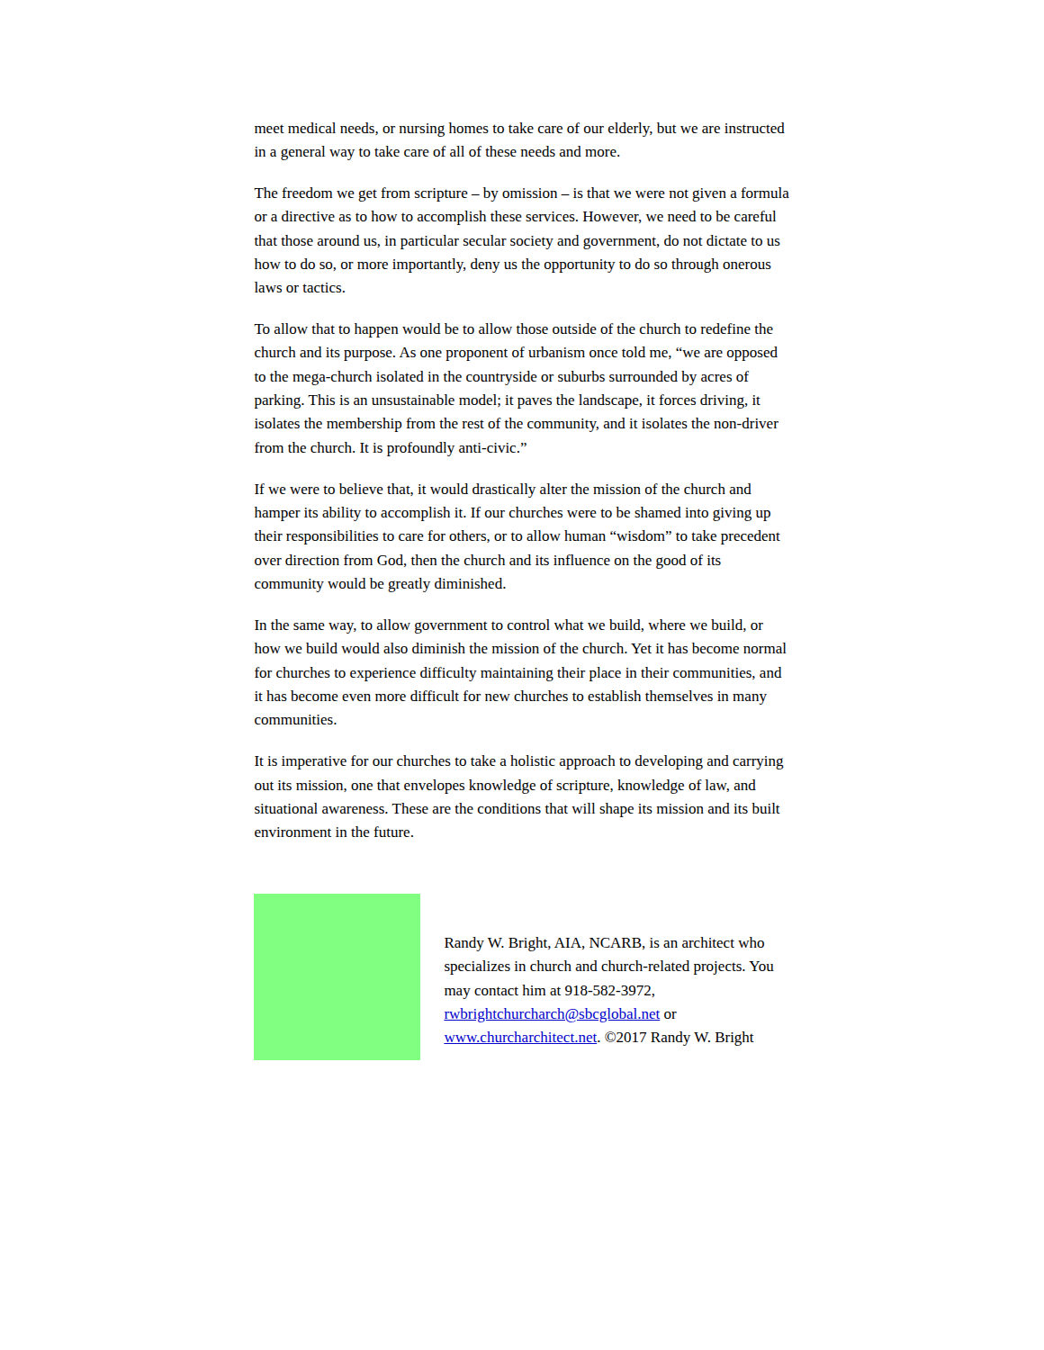meet medical needs, or nursing homes to take care of our elderly, but we are instructed in a general way to take care of all of these needs and more.
The freedom we get from scripture – by omission – is that we were not given a formula or a directive as to how to accomplish these services. However, we need to be careful that those around us, in particular secular society and government, do not dictate to us how to do so, or more importantly, deny us the opportunity to do so through onerous laws or tactics.
To allow that to happen would be to allow those outside of the church to redefine the church and its purpose. As one proponent of urbanism once told me, “we are opposed to the mega-church isolated in the countryside or suburbs surrounded by acres of parking. This is an unsustainable model; it paves the landscape, it forces driving, it isolates the membership from the rest of the community, and it isolates the non-driver from the church. It is profoundly anti-civic.”
If we were to believe that, it would drastically alter the mission of the church and hamper its ability to accomplish it. If our churches were to be shamed into giving up their responsibilities to care for others, or to allow human “wisdom” to take precedent over direction from God, then the church and its influence on the good of its community would be greatly diminished.
In the same way, to allow government to control what we build, where we build, or how we build would also diminish the mission of the church. Yet it has become normal for churches to experience difficulty maintaining their place in their communities, and it has become even more difficult for new churches to establish themselves in many communities.
It is imperative for our churches to take a holistic approach to developing and carrying out its mission, one that envelopes knowledge of scripture, knowledge of law, and situational awareness. These are the conditions that will shape its mission and its built environment in the future.
Randy W. Bright, AIA, NCARB, is an architect who specializes in church and church-related projects. You may contact him at 918-582-3972, rwbrightchurcharch@sbcglobal.net or www.churcharchitect.net. ©2017 Randy W. Bright